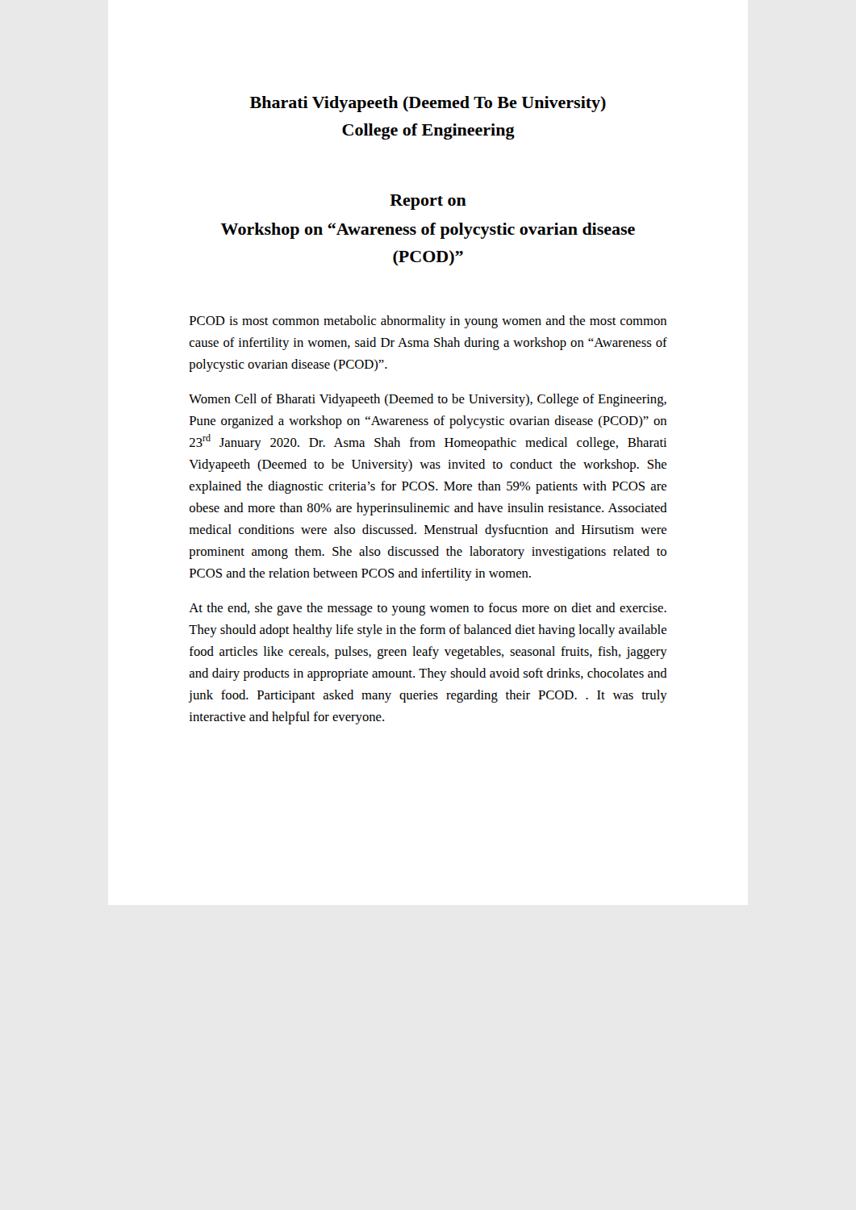Bharati Vidyapeeth (Deemed To Be University)
College of Engineering
Report on
Workshop on “Awareness of polycystic ovarian disease (PCOD)”
PCOD is most common metabolic abnormality in young women and the most common cause of infertility in women, said Dr Asma Shah during a workshop on “Awareness of polycystic ovarian disease (PCOD)”.
Women Cell of Bharati Vidyapeeth (Deemed to be University), College of Engineering, Pune organized a workshop on “Awareness of polycystic ovarian disease (PCOD)” on 23rd January 2020. Dr. Asma Shah from Homeopathic medical college, Bharati Vidyapeeth (Deemed to be University) was invited to conduct the workshop. She explained the diagnostic criteria’s for PCOS. More than 59% patients with PCOS are obese and more than 80% are hyperinsulinemic and have insulin resistance. Associated medical conditions were also discussed. Menstrual dysfucntion and Hirsutism were prominent among them. She also discussed the laboratory investigations related to PCOS and the relation between PCOS and infertility in women.
At the end, she gave the message to young women to focus more on diet and exercise. They should adopt healthy life style in the form of balanced diet having locally available food articles like cereals, pulses, green leafy vegetables, seasonal fruits, fish, jaggery and dairy products in appropriate amount. They should avoid soft drinks, chocolates and junk food. Participant asked many queries regarding their PCOD. . It was truly interactive and helpful for everyone.